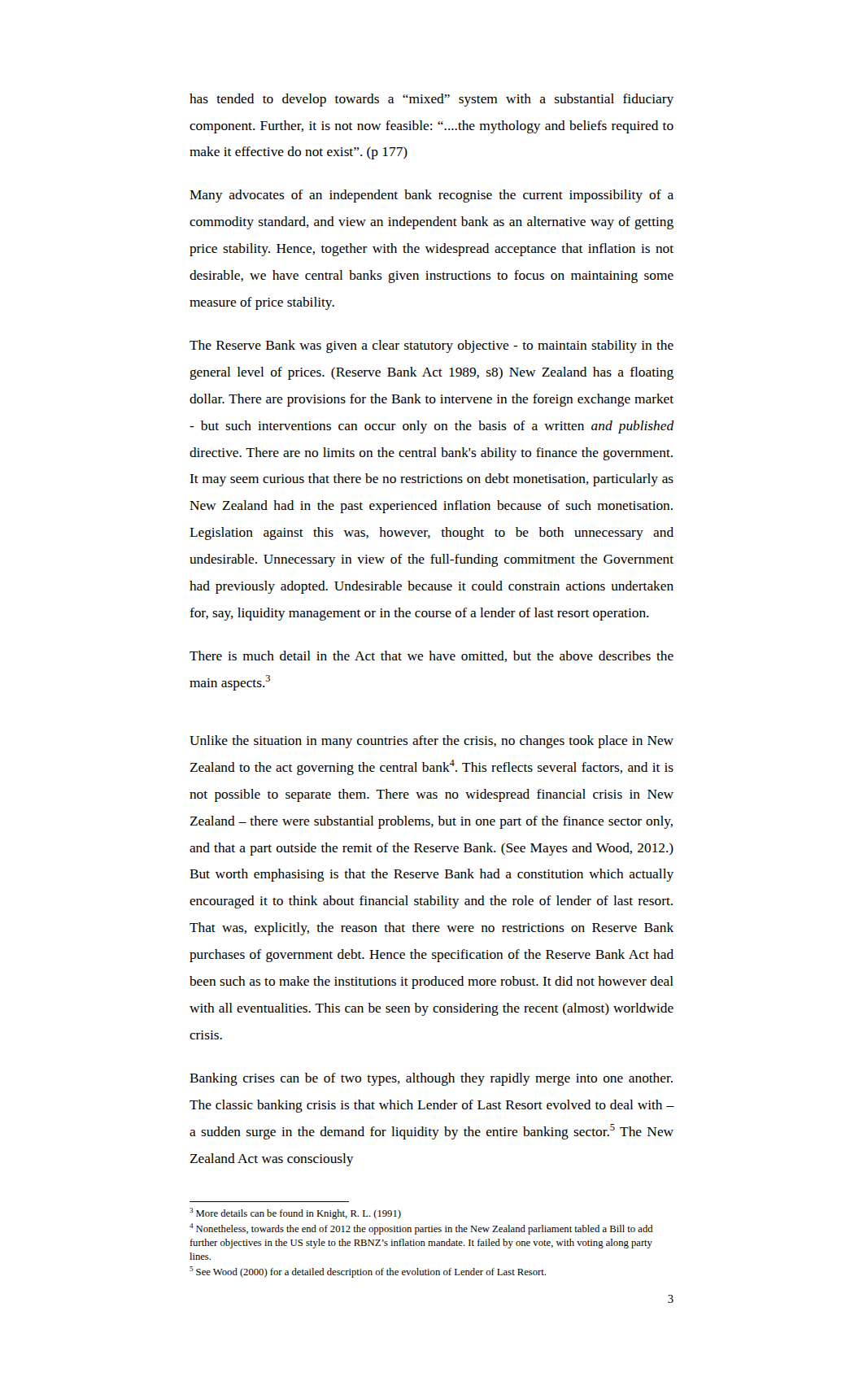has tended to develop towards a “mixed” system with a substantial fiduciary component. Further, it is not now feasible: “....the mythology and beliefs required to make it effective do not exist”. (p 177)
Many advocates of an independent bank recognise the current impossibility of a commodity standard, and view an independent bank as an alternative way of getting price stability. Hence, together with the widespread acceptance that inflation is not desirable, we have central banks given instructions to focus on maintaining some measure of price stability.
The Reserve Bank was given a clear statutory objective - to maintain stability in the general level of prices. (Reserve Bank Act 1989, s8) New Zealand has a floating dollar. There are provisions for the Bank to intervene in the foreign exchange market - but such interventions can occur only on the basis of a written and published directive. There are no limits on the central bank's ability to finance the government. It may seem curious that there be no restrictions on debt monetisation, particularly as New Zealand had in the past experienced inflation because of such monetisation. Legislation against this was, however, thought to be both unnecessary and undesirable. Unnecessary in view of the full-funding commitment the Government had previously adopted. Undesirable because it could constrain actions undertaken for, say, liquidity management or in the course of a lender of last resort operation.
There is much detail in the Act that we have omitted, but the above describes the main aspects.3
Unlike the situation in many countries after the crisis, no changes took place in New Zealand to the act governing the central bank4. This reflects several factors, and it is not possible to separate them. There was no widespread financial crisis in New Zealand – there were substantial problems, but in one part of the finance sector only, and that a part outside the remit of the Reserve Bank. (See Mayes and Wood, 2012.) But worth emphasising is that the Reserve Bank had a constitution which actually encouraged it to think about financial stability and the role of lender of last resort. That was, explicitly, the reason that there were no restrictions on Reserve Bank purchases of government debt. Hence the specification of the Reserve Bank Act had been such as to make the institutions it produced more robust. It did not however deal with all eventualities. This can be seen by considering the recent (almost) worldwide crisis.
Banking crises can be of two types, although they rapidly merge into one another. The classic banking crisis is that which Lender of Last Resort evolved to deal with – a sudden surge in the demand for liquidity by the entire banking sector.5 The New Zealand Act was consciously
3 More details can be found in Knight, R. L. (1991)
4 Nonetheless, towards the end of 2012 the opposition parties in the New Zealand parliament tabled a Bill to add further objectives in the US style to the RBNZ’s inflation mandate. It failed by one vote, with voting along party lines.
5 See Wood (2000) for a detailed description of the evolution of Lender of Last Resort.
3